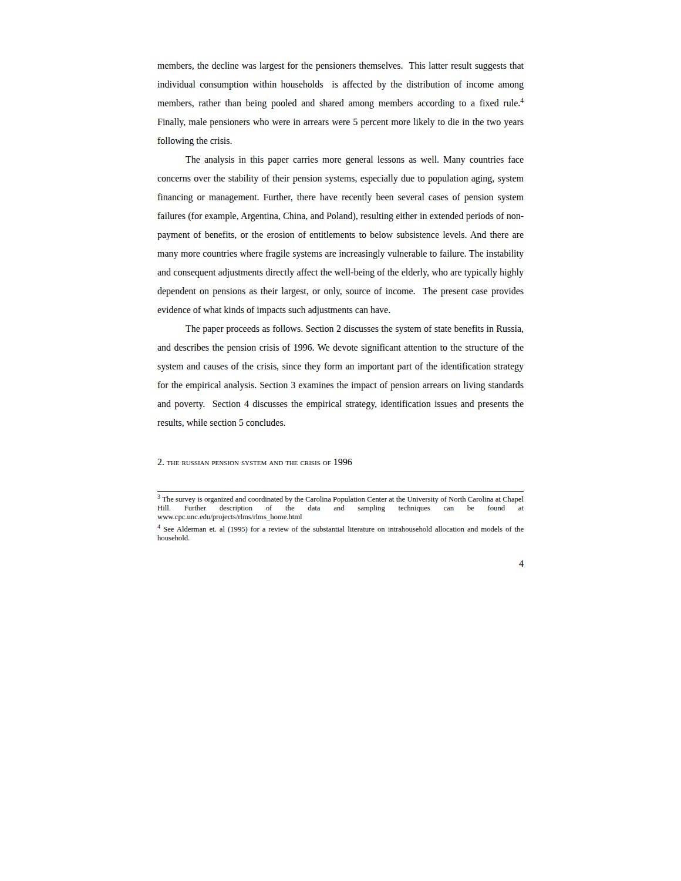members, the decline was largest for the pensioners themselves. This latter result suggests that individual consumption within households is affected by the distribution of income among members, rather than being pooled and shared among members according to a fixed rule.4 Finally, male pensioners who were in arrears were 5 percent more likely to die in the two years following the crisis.
The analysis in this paper carries more general lessons as well. Many countries face concerns over the stability of their pension systems, especially due to population aging, system financing or management. Further, there have recently been several cases of pension system failures (for example, Argentina, China, and Poland), resulting either in extended periods of non-payment of benefits, or the erosion of entitlements to below subsistence levels. And there are many more countries where fragile systems are increasingly vulnerable to failure. The instability and consequent adjustments directly affect the well-being of the elderly, who are typically highly dependent on pensions as their largest, or only, source of income. The present case provides evidence of what kinds of impacts such adjustments can have.
The paper proceeds as follows. Section 2 discusses the system of state benefits in Russia, and describes the pension crisis of 1996. We devote significant attention to the structure of the system and causes of the crisis, since they form an important part of the identification strategy for the empirical analysis. Section 3 examines the impact of pension arrears on living standards and poverty. Section 4 discusses the empirical strategy, identification issues and presents the results, while section 5 concludes.
2. the russian pension system and the crisis of 1996
3 The survey is organized and coordinated by the Carolina Population Center at the University of North Carolina at Chapel Hill. Further description of the data and sampling techniques can be found at www.cpc.unc.edu/projects/rlms/rlms_home.html
4 See Alderman et. al (1995) for a review of the substantial literature on intrahousehold allocation and models of the household.
4